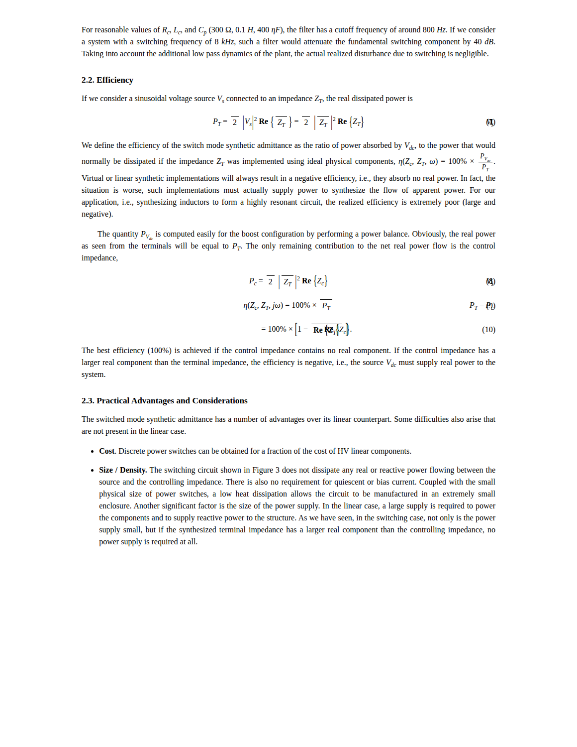For reasonable values of Rc, Lc, and Cp (300 Ω, 0.1 H, 400 ηF), the filter has a cutoff frequency of around 800 Hz. If we consider a system with a switching frequency of 8 kHz, such a filter would attenuate the fundamental switching component by 40 dB. Taking into account the additional low pass dynamics of the plant, the actual realized disturbance due to switching is negligible.
2.2. Efficiency
If we consider a sinusoidal voltage source Vs connected to an impedance ZT, the real dissipated power is
PT = 12 |Vs|2 Re {1 ZT} = 12 |Vs ZT|2 Re {ZT}
(7)
We define the efficiency of the switch mode synthetic admittance as the ratio of power absorbed by Vdc, to the power that would normally be dissipated if the impedance ZT was implemented using ideal physical components, η(Zc, ZT, ω) = 100% × PVdc PT. Virtual or linear synthetic implementations will always result in a negative efficiency, i.e., they absorb no real power. In fact, the situation is worse, such implementations must actually supply power to synthesize the flow of apparent power. For our application, i.e., synthesizing inductors to form a highly resonant circuit, the realized efficiency is extremely poor (large and negative).
The quantity PVdc is computed easily for the boost configuration by performing a power balance. Obviously, the real power as seen from the terminals will be equal to PT. The only remaining contribution to the net real power flow is the control impedance,
Pc = 12 |Vs ZT|2 Re {Zc}
(8)
η(Zc, ZT, jω) = 100% × PT − Pc PT
(9)
= 100% × [1 − Re {Zc}Re {ZT} ] .
(10)
The best efficiency (100%) is achieved if the control impedance contains no real component. If the control impedance has a larger real component than the terminal impedance, the efficiency is negative, i.e., the source Vdc must supply real power to the system.
2.3. Practical Advantages and Considerations
The switched mode synthetic admittance has a number of advantages over its linear counterpart. Some difficulties also arise that are not present in the linear case.
Cost. Discrete power switches can be obtained for a fraction of the cost of HV linear components.
Size / Density. The switching circuit shown in Figure 3 does not dissipate any real or reactive power flowing between the source and the controlling impedance. There is also no requirement for quiescent or bias current. Coupled with the small physical size of power switches, a low heat dissipation allows the circuit to be manufactured in an extremely small enclosure. Another significant factor is the size of the power supply. In the linear case, a large supply is required to power the components and to supply reactive power to the structure. As we have seen, in the switching case, not only is the power supply small, but if the synthesized terminal impedance has a larger real component than the controlling impedance, no power supply is required at all.